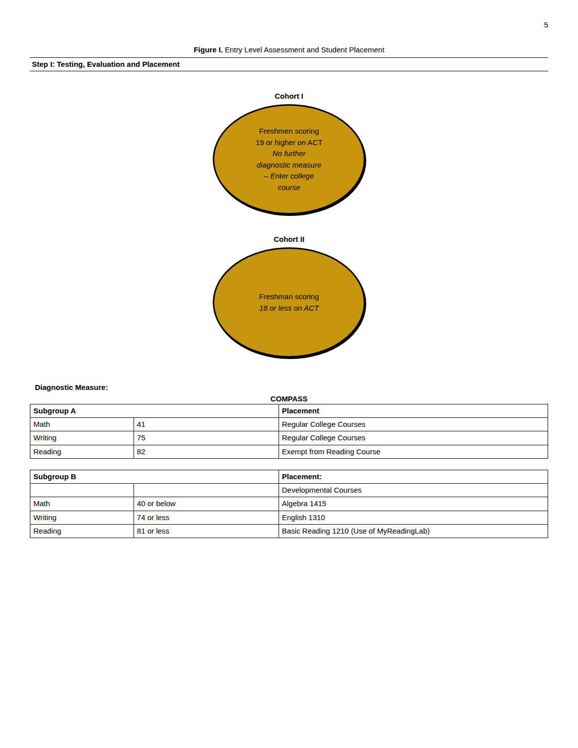5
Figure I. Entry Level Assessment and Student Placement
Step I: Testing, Evaluation and Placement
Cohort I
Freshmen scoring
19 or higher on ACT
No further
diagnostic measure
– Enter college
course
Cohort II
Freshman scoring
18 or less on ACT
Diagnostic Measure:
COMPASS
| Subgroup A | Placement |
| --- | --- |
| Math | 41 | Regular College Courses |
| Writing | 75 | Regular College Courses |
| Reading | 82 | Exempt from Reading Course |
| Subgroup B | Placement: |
| --- | --- |
| | | Developmental Courses |
| Math | 40 or below | Algebra 1415 |
| Writing | 74 or less | English 1310 |
| Reading | 81 or less | Basic Reading 1210 (Use of MyReadingLab) |